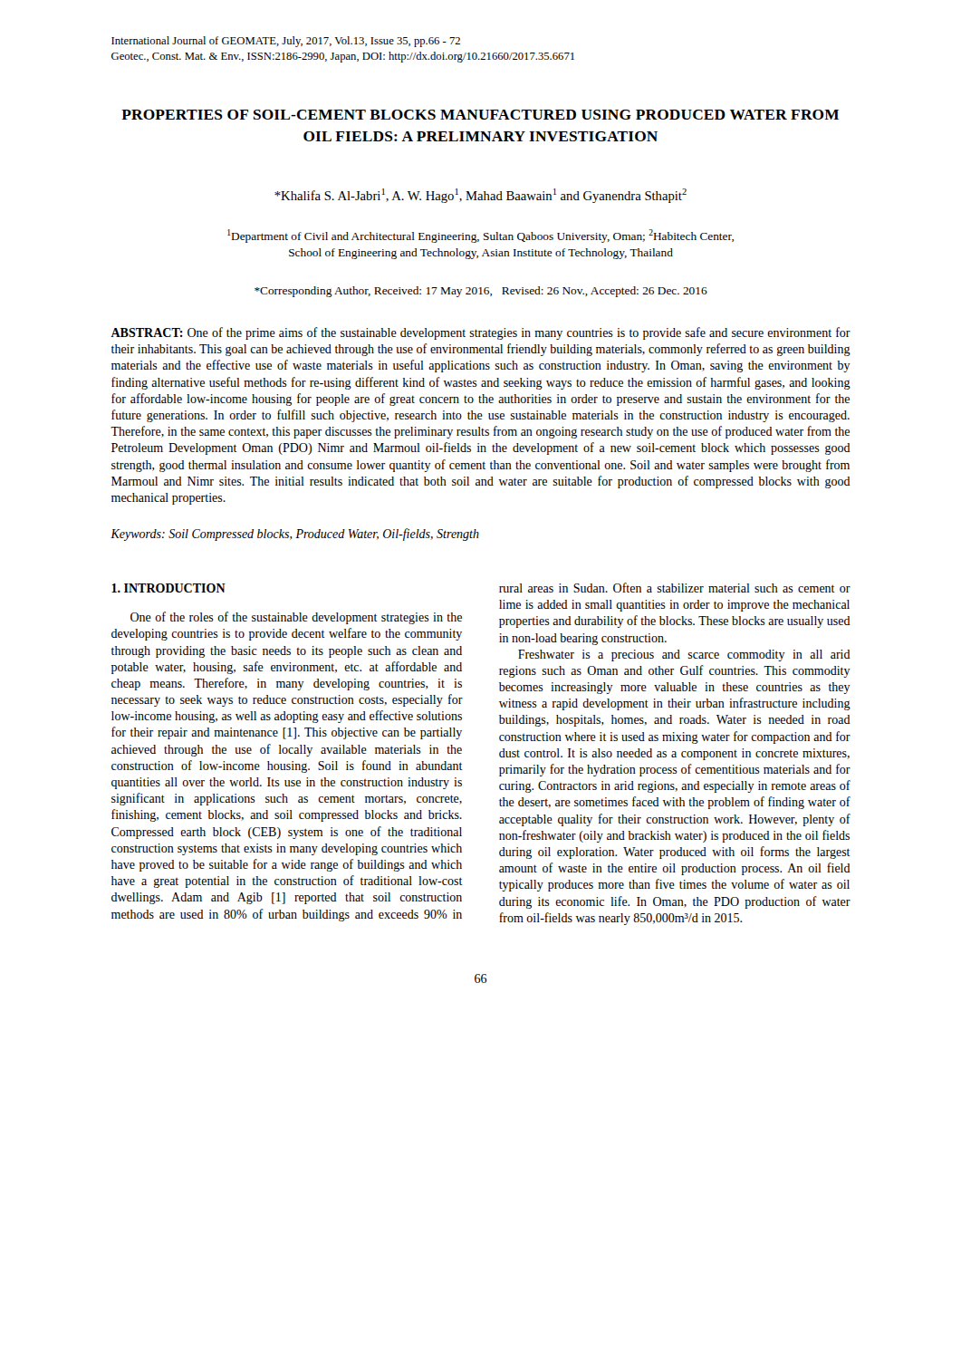International Journal of GEOMATE, July, 2017, Vol.13, Issue 35, pp.66 - 72
Geotec., Const. Mat. & Env., ISSN:2186-2990, Japan, DOI: http://dx.doi.org/10.21660/2017.35.6671
Properties of Soil-Cement Blocks Manufactured Using Produced Water from Oil Fields: A Prelimnary Investigation
*Khalifa S. Al-Jabri1, A. W. Hago1, Mahad Baawain1 and Gyanendra Sthapit2
1Department of Civil and Architectural Engineering, Sultan Qaboos University, Oman; 2Habitech Center,
School of Engineering and Technology, Asian Institute of Technology, Thailand
*Corresponding Author, Received: 17 May 2016, Revised: 26 Nov., Accepted: 26 Dec. 2016
ABSTRACT: One of the prime aims of the sustainable development strategies in many countries is to provide safe and secure environment for their inhabitants. This goal can be achieved through the use of environmental friendly building materials, commonly referred to as green building materials and the effective use of waste materials in useful applications such as construction industry. In Oman, saving the environment by finding alternative useful methods for re-using different kind of wastes and seeking ways to reduce the emission of harmful gases, and looking for affordable low-income housing for people are of great concern to the authorities in order to preserve and sustain the environment for the future generations. In order to fulfill such objective, research into the use sustainable materials in the construction industry is encouraged. Therefore, in the same context, this paper discusses the preliminary results from an ongoing research study on the use of produced water from the Petroleum Development Oman (PDO) Nimr and Marmoul oil-fields in the development of a new soil-cement block which possesses good strength, good thermal insulation and consume lower quantity of cement than the conventional one. Soil and water samples were brought from Marmoul and Nimr sites. The initial results indicated that both soil and water are suitable for production of compressed blocks with good mechanical properties.
Keywords: Soil Compressed blocks, Produced Water, Oil-fields, Strength
1. Introduction
One of the roles of the sustainable development strategies in the developing countries is to provide decent welfare to the community through providing the basic needs to its people such as clean and potable water, housing, safe environment, etc. at affordable and cheap means. Therefore, in many developing countries, it is necessary to seek ways to reduce construction costs, especially for low-income housing, as well as adopting easy and effective solutions for their repair and maintenance [1]. This objective can be partially achieved through the use of locally available materials in the construction of low-income housing. Soil is found in abundant quantities all over the world. Its use in the construction industry is significant in applications such as cement mortars, concrete, finishing, cement blocks, and soil compressed blocks and bricks. Compressed earth block (CEB) system is one of the traditional construction systems that exists in many developing countries which have proved to be suitable for a wide range of buildings and which have a great potential in the construction of traditional low-cost dwellings. Adam and Agib [1] reported that soil construction methods are used in 80% of urban buildings and exceeds 90% in rural areas in Sudan. Often a stabilizer material such as cement or lime is added in small quantities in order to improve the mechanical properties and durability of the blocks. These blocks are usually used in non-load bearing construction.
Freshwater is a precious and scarce commodity in all arid regions such as Oman and other Gulf countries. This commodity becomes increasingly more valuable in these countries as they witness a rapid development in their urban infrastructure including buildings, hospitals, homes, and roads. Water is needed in road construction where it is used as mixing water for compaction and for dust control. It is also needed as a component in concrete mixtures, primarily for the hydration process of cementitious materials and for curing. Contractors in arid regions, and especially in remote areas of the desert, are sometimes faced with the problem of finding water of acceptable quality for their construction work. However, plenty of non-freshwater (oily and brackish water) is produced in the oil fields during oil exploration. Water produced with oil forms the largest amount of waste in the entire oil production process. An oil field typically produces more than five times the volume of water as oil during its economic life. In Oman, the PDO production of water from oil-fields was nearly 850,000m³/d in 2015.
66